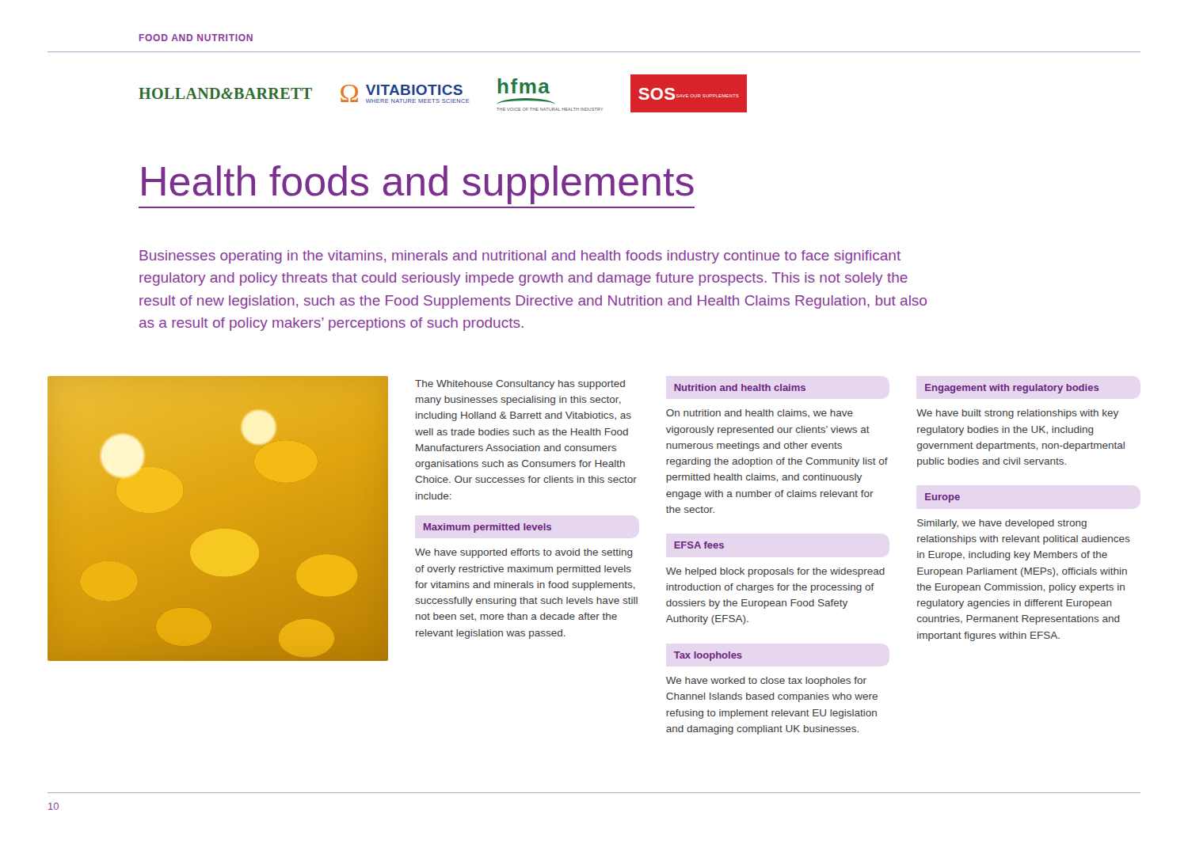Food and Nutrition
HOLLAND & BARRETT
Ω VITABIOTICS where nature meets science
hfma The voice of the natural health industry
SOS Save Our Supplements
Health foods and supplements
Businesses operating in the vitamins, minerals and nutritional and health foods industry continue to face significant regulatory and policy threats that could seriously impede growth and damage future prospects. This is not solely the result of new legislation, such as the Food Supplements Directive and Nutrition and Health Claims Regulation, but also as a result of policy makers’ perceptions of such products.
The Whitehouse Consultancy has supported many businesses specialising in this sector, including Holland & Barrett and Vitabiotics, as well as trade bodies such as the Health Food Manufacturers Association and consumers organisations such as Consumers for Health Choice. Our successes for clients in this sector include:
Maximum permitted levels
We have supported efforts to avoid the setting of overly restrictive maximum permitted levels for vitamins and minerals in food supplements, successfully ensuring that such levels have still not been set, more than a decade after the relevant legislation was passed.
Nutrition and health claims
On nutrition and health claims, we have vigorously represented our clients’ views at numerous meetings and other events regarding the adoption of the Community list of permitted health claims, and continuously engage with a number of claims relevant for the sector.
EFSA fees
We helped block proposals for the widespread introduction of charges for the processing of dossiers by the European Food Safety Authority (EFSA).
Tax loopholes
We have worked to close tax loopholes for Channel Islands based companies who were refusing to implement relevant EU legislation and damaging compliant UK businesses.
Engagement with regulatory bodies
We have built strong relationships with key regulatory bodies in the UK, including government departments, non-departmental public bodies and civil servants.
Europe
Similarly, we have developed strong relationships with relevant political audiences in Europe, including key Members of the European Parliament (MEPs), officials within the European Commission, policy experts in regulatory agencies in different European countries, Permanent Representations and important figures within EFSA.
10